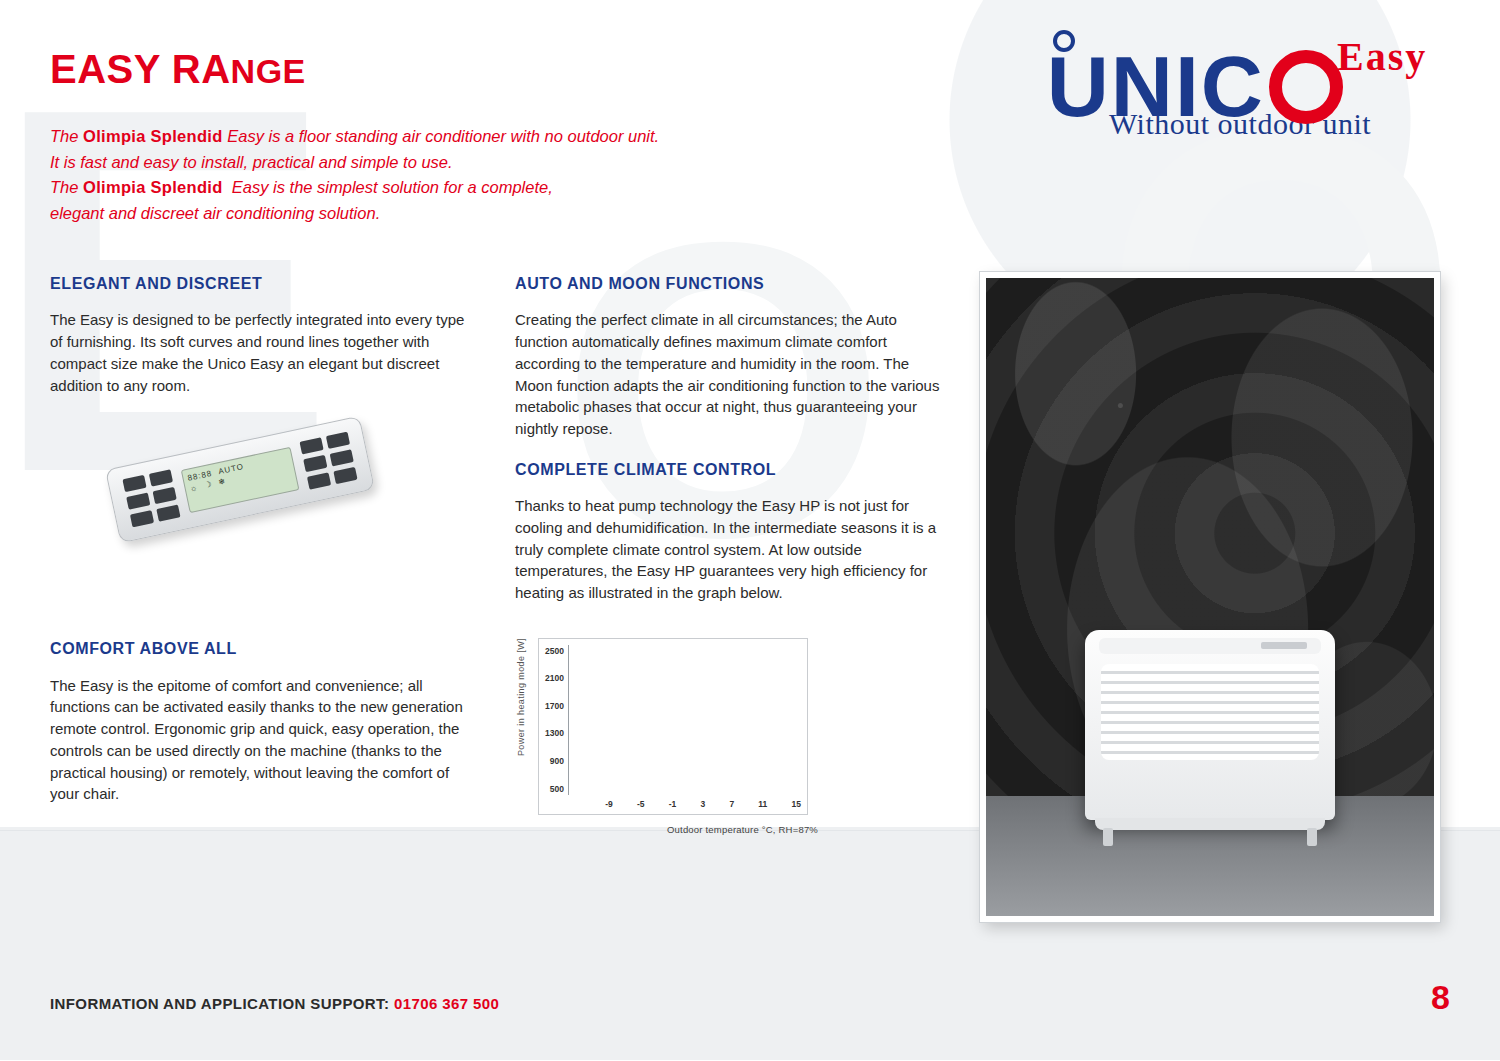E
O
O
EASY RANGE
The Olimpia Splendid Easy is a floor standing air conditioner with no outdoor unit.
It is fast and easy to install, practical and simple to use.
The Olimpia Splendid Easy is the simplest solution for a complete,
elegant and discreet air conditioning solution.
UNIC Easy
Without outdoor unit
Elegant and discreet
The Easy is designed to be perfectly integrated into every type of furnishing. Its soft curves and round lines together with compact size make the Unico Easy an elegant but discreet addition to any room.
88:88 AUTO
☼ ☽ ❄
Comfort above all
The Easy is the epitome of comfort and convenience; all functions can be activated easily thanks to the new generation remote control. Ergonomic grip and quick, easy operation, the controls can be used directly on the machine (thanks to the practical housing) or remotely, without leaving the comfort of your chair.
Auto and Moon functions
Creating the perfect climate in all circumstances; the Auto function automatically defines maximum climate comfort according to the temperature and humidity in the room. The Moon function adapts the air conditioning function to the various metabolic phases that occur at night, thus guaranteeing your nightly repose.
Complete climate control
Thanks to heat pump technology the Easy HP is not just for cooling and dehumidification. In the intermediate seasons it is a truly complete climate control system. At low outside temperatures, the Easy HP guarantees very high efficiency for heating as illustrated in the graph below.
Power in heating mode [W]
2500 2100 1700 1300 900 500
-9-5-1371115
Outdoor temperature °C, RH=87%
Information and application support: 01706 367 500
8